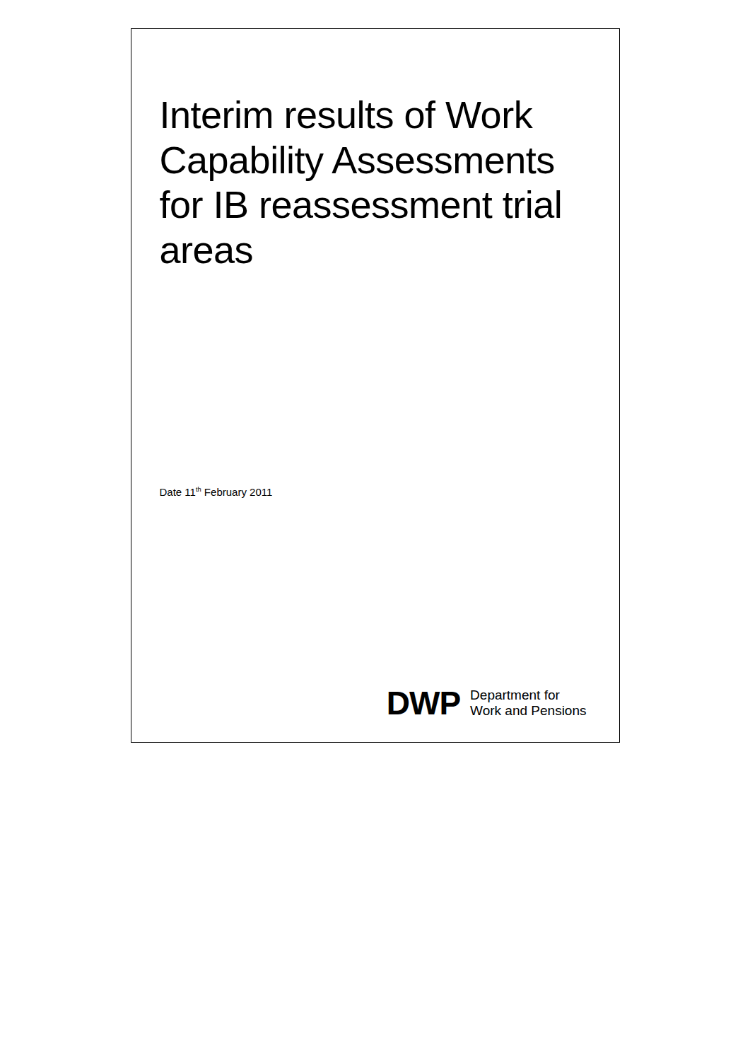Interim results of Work Capability Assessments for IB reassessment trial areas
Date 11th February 2011
DWP Department for
Work and Pensions